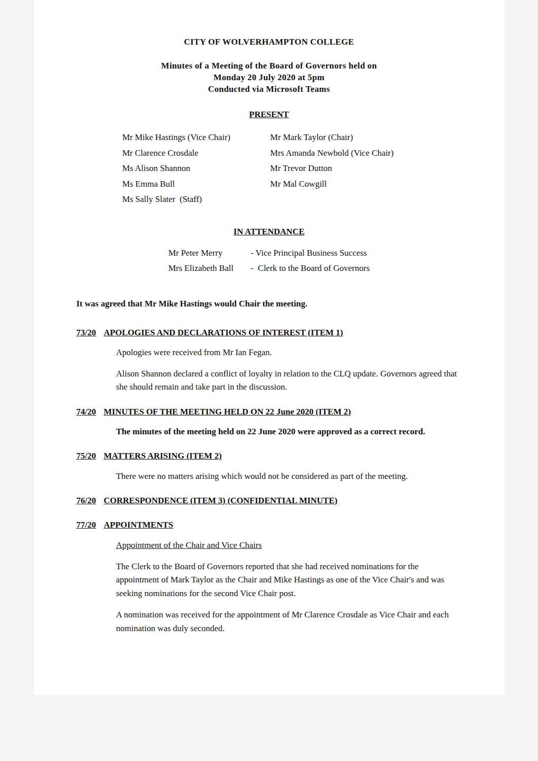CITY OF WOLVERHAMPTON COLLEGE Minutes of a Meeting of the Board of Governors held on Monday 20 July 2020 at 5pm Conducted via Microsoft Teams
PRESENT
| Mr Mike Hastings (Vice Chair) | Mr Mark Taylor (Chair) |
| Mr Clarence Crosdale | Mrs Amanda Newbold (Vice Chair) |
| Ms Alison Shannon | Mr Trevor Dutton |
| Ms Emma Bull | Mr Mal Cowgill |
| Ms Sally Slater (Staff) | |
IN ATTENDANCE
| Mr Peter Merry | - Vice Principal Business Success |
| Mrs Elizabeth Ball | - Clerk to the Board of Governors |
It was agreed that Mr Mike Hastings would Chair the meeting.
73/20 APOLOGIES AND DECLARATIONS OF INTEREST (ITEM 1)
Apologies were received from Mr Ian Fegan.
Alison Shannon declared a conflict of loyalty in relation to the CLQ update. Governors agreed that she should remain and take part in the discussion.
74/20 MINUTES OF THE MEETING HELD ON 22 June 2020 (ITEM 2)
The minutes of the meeting held on 22 June 2020 were approved as a correct record.
75/20 MATTERS ARISING (ITEM 2)
There were no matters arising which would not be considered as part of the meeting.
76/20 CORRESPONDENCE (ITEM 3) (CONFIDENTIAL MINUTE)
77/20 APPOINTMENTS
Appointment of the Chair and Vice Chairs
The Clerk to the Board of Governors reported that she had received nominations for the appointment of Mark Taylor as the Chair and Mike Hastings as one of the Vice Chair's and was seeking nominations for the second Vice Chair post.
A nomination was received for the appointment of Mr Clarence Crosdale as Vice Chair and each nomination was duly seconded.